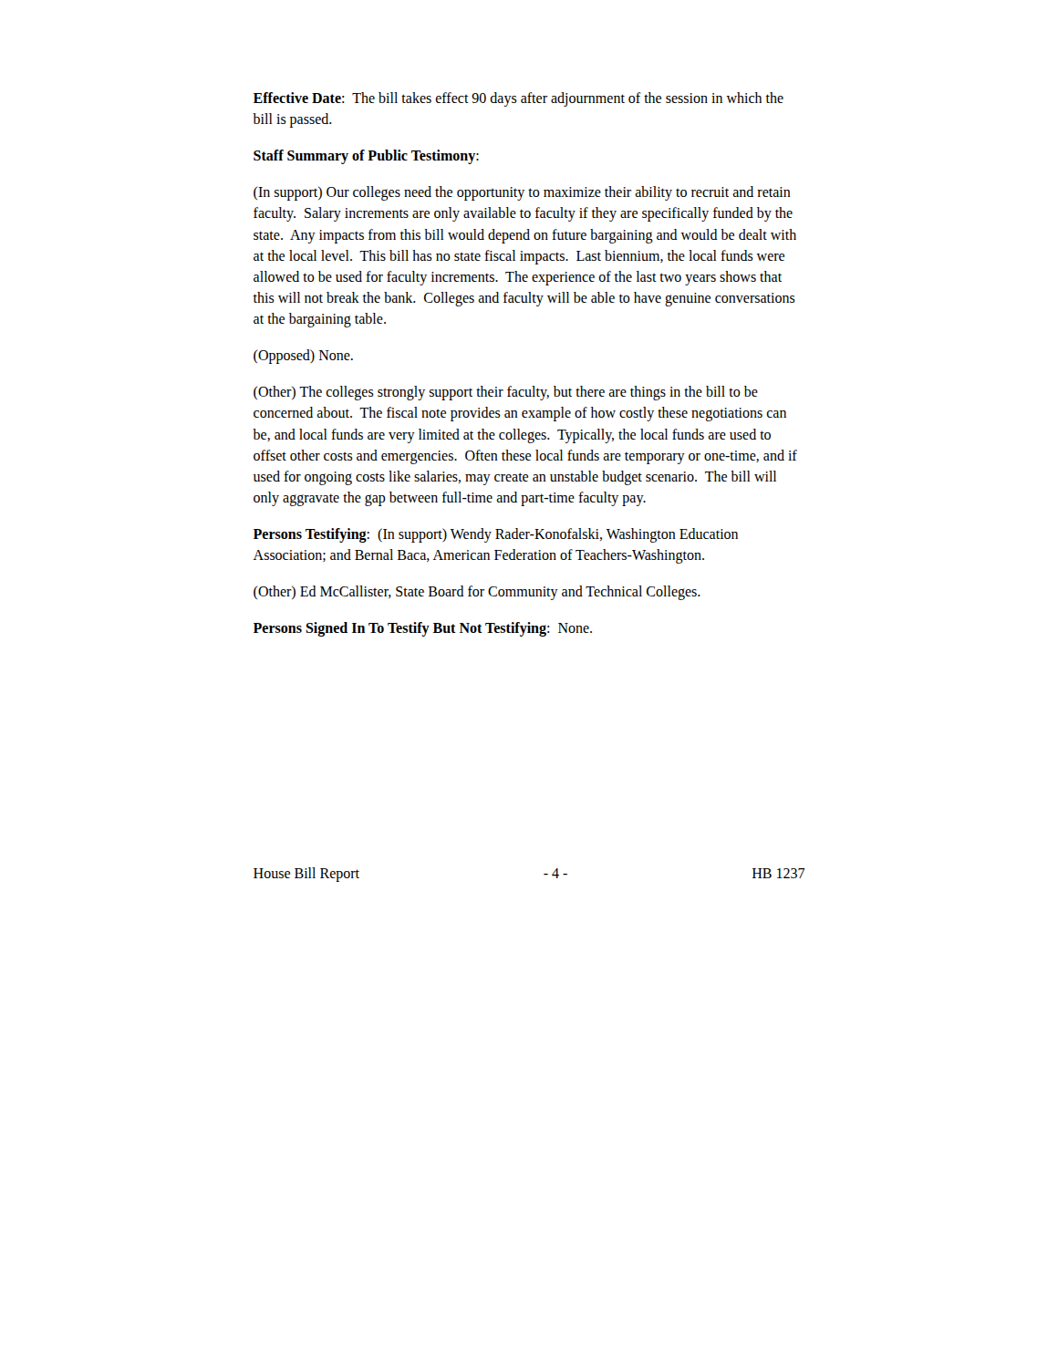Effective Date: The bill takes effect 90 days after adjournment of the session in which the bill is passed.
Staff Summary of Public Testimony:
(In support) Our colleges need the opportunity to maximize their ability to recruit and retain faculty. Salary increments are only available to faculty if they are specifically funded by the state. Any impacts from this bill would depend on future bargaining and would be dealt with at the local level. This bill has no state fiscal impacts. Last biennium, the local funds were allowed to be used for faculty increments. The experience of the last two years shows that this will not break the bank. Colleges and faculty will be able to have genuine conversations at the bargaining table.
(Opposed) None.
(Other) The colleges strongly support their faculty, but there are things in the bill to be concerned about. The fiscal note provides an example of how costly these negotiations can be, and local funds are very limited at the colleges. Typically, the local funds are used to offset other costs and emergencies. Often these local funds are temporary or one-time, and if used for ongoing costs like salaries, may create an unstable budget scenario. The bill will only aggravate the gap between full-time and part-time faculty pay.
Persons Testifying: (In support) Wendy Rader-Konofalski, Washington Education Association; and Bernal Baca, American Federation of Teachers-Washington.
(Other) Ed McCallister, State Board for Community and Technical Colleges.
Persons Signed In To Testify But Not Testifying: None.
House Bill Report - 4 - HB 1237